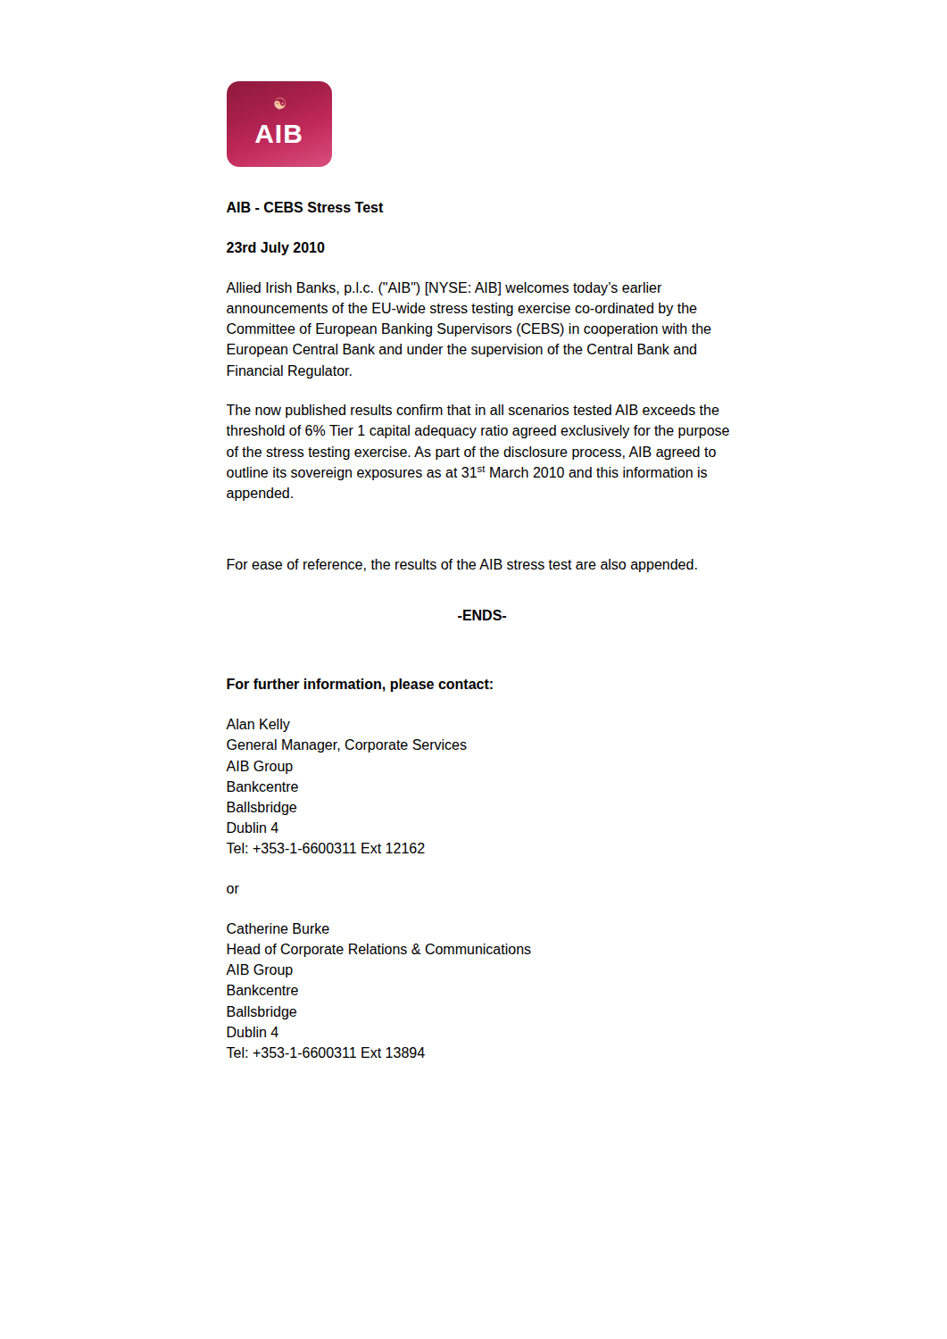☯
AIB
AIB - CEBS Stress Test
23rd July 2010
Allied Irish Banks, p.l.c. ("AIB") [NYSE: AIB] welcomes today’s earlier announcements of the EU-wide stress testing exercise co-ordinated by the Committee of European Banking Supervisors (CEBS) in cooperation with the European Central Bank and under the supervision of the Central Bank and Financial Regulator.
The now published results confirm that in all scenarios tested AIB exceeds the threshold of 6% Tier 1 capital adequacy ratio agreed exclusively for the purpose of the stress testing exercise. As part of the disclosure process, AIB agreed to outline its sovereign exposures as at 31st March 2010 and this information is appended.
For ease of reference, the results of the AIB stress test are also appended.
-ENDS-
For further information, please contact:
Alan Kelly
General Manager, Corporate Services
AIB Group
Bankcentre
Ballsbridge
Dublin 4
Tel: +353-1-6600311 Ext 12162
or
Catherine Burke
Head of Corporate Relations & Communications
AIB Group
Bankcentre
Ballsbridge
Dublin 4
Tel: +353-1-6600311 Ext 13894